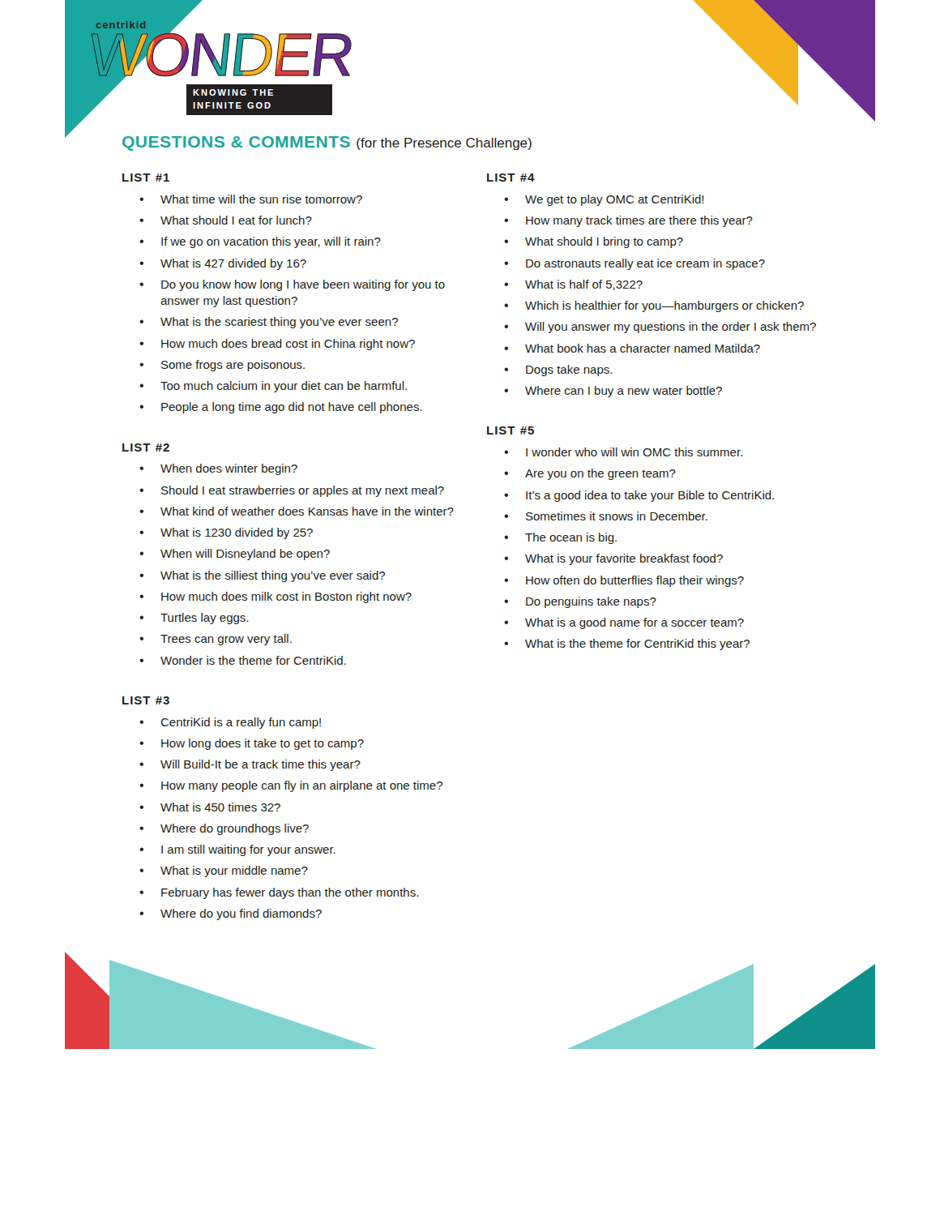centrikid
WONDER
KNOWING THE INFINITE GOD
QUESTIONS & COMMENTS (for the Presence Challenge)
LIST #1
What time will the sun rise tomorrow?
What should I eat for lunch?
If we go on vacation this year, will it rain?
What is 427 divided by 16?
Do you know how long I have been waiting for you to answer my last question?
What is the scariest thing you’ve ever seen?
How much does bread cost in China right now?
Some frogs are poisonous.
Too much calcium in your diet can be harmful.
People a long time ago did not have cell phones.
LIST #2
When does winter begin?
Should I eat strawberries or apples at my next meal?
What kind of weather does Kansas have in the winter?
What is 1230 divided by 25?
When will Disneyland be open?
What is the silliest thing you’ve ever said?
How much does milk cost in Boston right now?
Turtles lay eggs.
Trees can grow very tall.
Wonder is the theme for CentriKid.
LIST #3
CentriKid is a really fun camp!
How long does it take to get to camp?
Will Build-It be a track time this year?
How many people can fly in an airplane at one time?
What is 450 times 32?
Where do groundhogs live?
I am still waiting for your answer.
What is your middle name?
February has fewer days than the other months.
Where do you find diamonds?
LIST #4
We get to play OMC at CentriKid!
How many track times are there this year?
What should I bring to camp?
Do astronauts really eat ice cream in space?
What is half of 5,322?
Which is healthier for you—hamburgers or chicken?
Will you answer my questions in the order I ask them?
What book has a character named Matilda?
Dogs take naps.
Where can I buy a new water bottle?
LIST #5
I wonder who will win OMC this summer.
Are you on the green team?
It’s a good idea to take your Bible to CentriKid.
Sometimes it snows in December.
The ocean is big.
What is your favorite breakfast food?
How often do butterflies flap their wings?
Do penguins take naps?
What is a good name for a soccer team?
What is the theme for CentriKid this year?